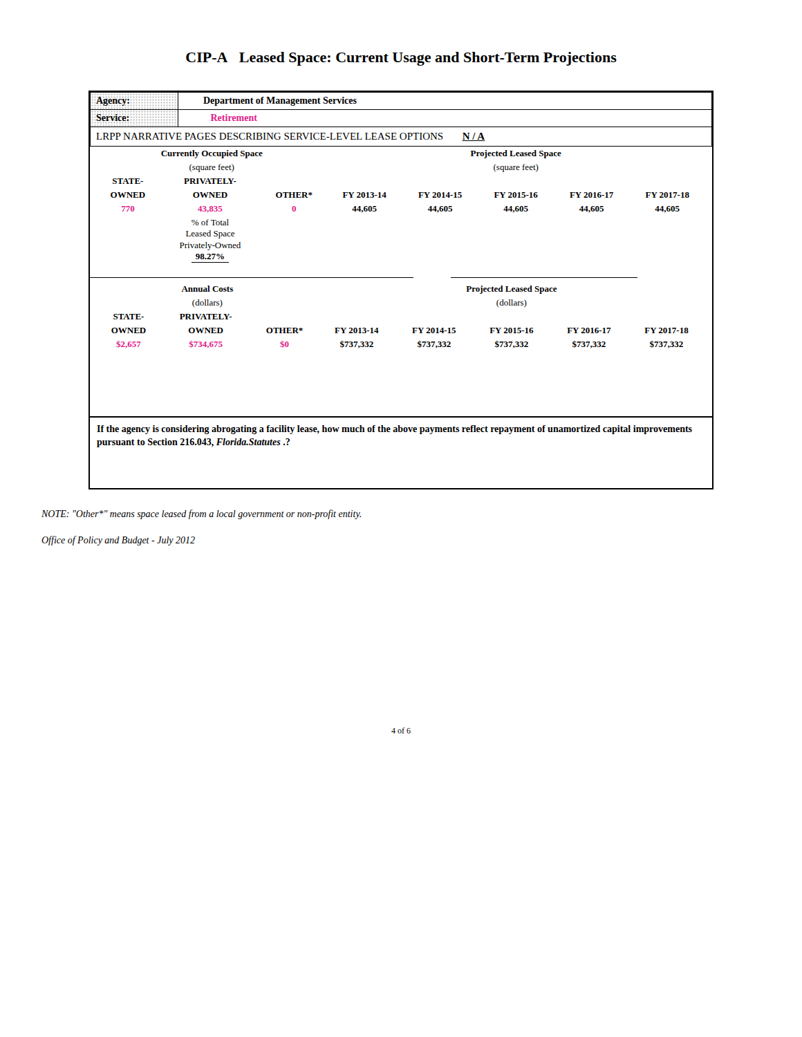CIP-A Leased Space: Current Usage and Short-Term Projections
| Agency: | Department of Management Services |
| Service: | Retirement |
| LRPP NARRATIVE PAGES DESCRIBING SERVICE-LEVEL LEASE OPTIONS N / A |
| Currently Occupied Space | Projected Leased Space |
| (square feet) | (square feet) |
| STATE- | PRIVATELY- | | | | | | |
| OWNED | OWNED | OTHER* | FY 2013-14 | FY 2014-15 | FY 2015-16 | FY 2016-17 | FY 2017-18 |
| 770 | 43,835 | 0 | 44,605 | 44,605 | 44,605 | 44,605 | 44,605 |
| | % of Total Leased Space Privately-Owned 98.27% | | | | | | |
| Annual Costs | Projected Leased Space |
| (dollars) | (dollars) |
| STATE- | PRIVATELY- | | | | | | |
| OWNED | OWNED | OTHER* | FY 2013-14 | FY 2014-15 | FY 2015-16 | FY 2016-17 | FY 2017-18 |
| $2,657 | $734,675 | $0 | $737,332 | $737,332 | $737,332 | $737,332 | $737,332 |
If the agency is considering abrogating a facility lease, how much of the above payments reflect repayment of unamortized capital improvements pursuant to Section 216.043, Florida.Statutes .?
NOTE: "Other*" means space leased from a local government or non-profit entity.
Office of Policy and Budget - July 2012
4 of 6